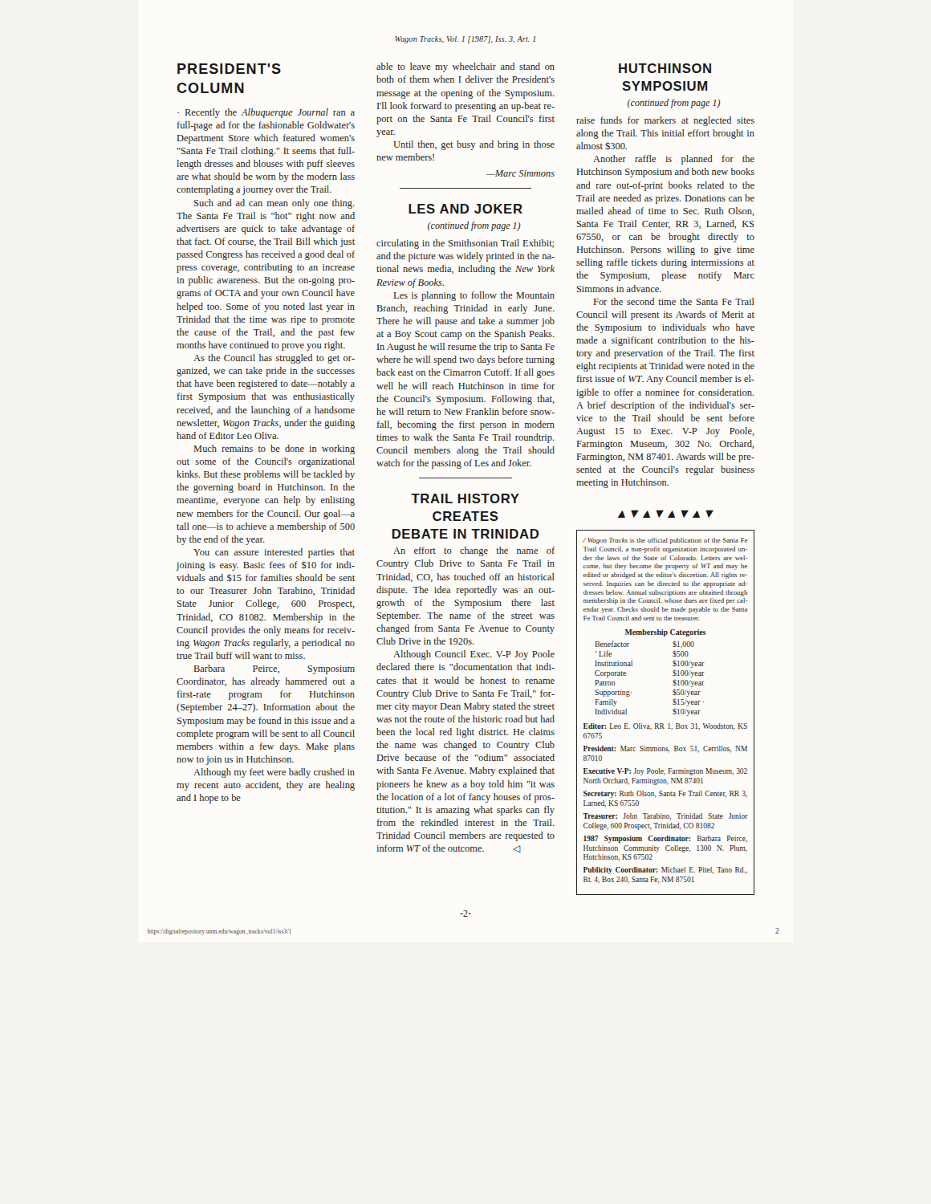Wagon Tracks, Vol. 1 [1987], Iss. 3, Art. 1
PRESIDENT'S COLUMN
· Recently the Albuquerque Journal ran a full-page ad for the fashionable Goldwater's Department Store which featured women's "Santa Fe Trail clothing." It seems that full-length dresses and blouses with puff sleeves are what should be worn by the modern lass contemplating a journey over the Trail.
Such and ad can mean only one thing. The Santa Fe Trail is "hot" right now and advertisers are quick to take advantage of that fact. Of course, the Trail Bill which just passed Congress has received a good deal of press coverage, contributing to an increase in public awareness. But the on-going programs of OCTA and your own Council have helped too. Some of you noted last year in Trinidad that the time was ripe to promote the cause of the Trail, and the past few months have continued to prove you right.
As the Council has struggled to get organized, we can take pride in the successes that have been registered to date—notably a first Symposium that was enthusiastically received, and the launching of a handsome newsletter, Wagon Tracks, under the guiding hand of Editor Leo Oliva.
Much remains to be done in working out some of the Council's organizational kinks. But these problems will be tackled by the governing board in Hutchinson. In the meantime, everyone can help by enlisting new members for the Council. Our goal—a tall one—is to achieve a membership of 500 by the end of the year.
You can assure interested parties that joining is easy. Basic fees of $10 for individuals and $15 for families should be sent to our Treasurer John Tarabino, Trinidad State Junior College, 600 Prospect, Trinidad, CO 81082. Membership in the Council provides the only means for receiving Wagon Tracks regularly, a periodical no true Trail buff will want to miss.
Barbara Peirce, Symposium Coordinator, has already hammered out a first-rate program for Hutchinson (September 24–27). Information about the Symposium may be found in this issue and a complete program will be sent to all Council members within a few days. Make plans now to join us in Hutchinson.
Although my feet were badly crushed in my recent auto accident, they are healing and I hope to be
able to leave my wheelchair and stand on both of them when I deliver the President's message at the opening of the Symposium. I'll look forward to presenting an up-beat report on the Santa Fe Trail Council's first year.
Until then, get busy and bring in those new members!
—Marc Simmons
LES AND JOKER
(continued from page 1)
circulating in the Smithsonian Trail Exhibit; and the picture was widely printed in the national news media, including the New York Review of Books.
Les is planning to follow the Mountain Branch, reaching Trinidad in early June. There he will pause and take a summer job at a Boy Scout camp on the Spanish Peaks. In August he will resume the trip to Santa Fe where he will spend two days before turning back east on the Cimarron Cutoff. If all goes well he will reach Hutchinson in time for the Council's Symposium. Following that, he will return to New Franklin before snowfall, becoming the first person in modern times to walk the Santa Fe Trail roundtrip. Council members along the Trail should watch for the passing of Les and Joker.
TRAIL HISTORY CREATES
DEBATE IN TRINIDAD
An effort to change the name of Country Club Drive to Santa Fe Trail in Trinidad, CO, has touched off an historical dispute. The idea reportedly was an outgrowth of the Symposium there last September. The name of the street was changed from Santa Fe Avenue to County Club Drive in the 1920s.
Although Council Exec. V-P Joy Poole declared there is "documentation that indicates that it would be honest to rename Country Club Drive to Santa Fe Trail," former city mayor Dean Mabry stated the street was not the route of the historic road but had been the local red light district. He claims the name was changed to Country Club Drive because of the "odium" associated with Santa Fe Avenue. Mabry explained that pioneers he knew as a boy told him "it was the location of a lot of fancy houses of prostitution." It is amazing what sparks can fly from the rekindled interest in the Trail. Trinidad Council members are requested to inform WT of the outcome. ◁
HUTCHINSON SYMPOSIUM
(continued from page 1)
raise funds for markers at neglected sites along the Trail. This initial effort brought in almost $300.
Another raffle is planned for the Hutchinson Symposium and both new books and rare out-of-print books related to the Trail are needed as prizes. Donations can be mailed ahead of time to Sec. Ruth Olson, Santa Fe Trail Center, RR 3, Larned, KS 67550, or can be brought directly to Hutchinson. Persons willing to give time selling raffle tickets during intermissions at the Symposium, please notify Marc Simmons in advance.
For the second time the Santa Fe Trail Council will present its Awards of Merit at the Symposium to individuals who have made a significant contribution to the history and preservation of the Trail. The first eight recipients at Trinidad were noted in the first issue of WT. Any Council member is eligible to offer a nominee for consideration. A brief description of the individual's service to the Trail should be sent before August 15 to Exec. V-P Joy Poole, Farmington Museum, 302 No. Orchard, Farmington, NM 87401. Awards will be presented at the Council's regular business meeting in Hutchinson.
▲▼▲▼▲▼▲▼
/ Wagon Tracks is the official publication of the Santa Fe Trail Council, a non-profit organization incorporated under the laws of the State of Colorado. Letters are welcome, but they become the property of WT and may be edited or abridged at the editor's discretion. All rights reserved. Inquiries can be directed to the appropriate addresses below. Annual subscriptions are obtained through membership in the Council, whose dues are fixed per calendar year. Checks should be made payable to the Santa Fe Trail Council and sent to the treasurer.
Membership Categories
| Benefactor | $1,000 |
| ’ Life | $500 |
| Institutional | $100/year |
| Corporate | $100/year |
| Patron | $100/year |
| Supporting· | $50/year |
| Family | $15/year · |
| Individual | $10/year |
Editor: Leo E. Oliva, RR 1, Box 31, Woodston, KS 67675
President: Marc Simmons, Box 51, Cerrillos, NM 87010
Executive V-P: Joy Poole, Farmington Museum, 302 North Orchard, Farmington, NM 87401
Secretary: Ruth Olson, Santa Fe Trail Center, RR 3, Larned, KS 67550
Treasurer: John Tarabino, Trinidad State Junior College, 600 Prospect, Trinidad, CO 81082
1987 Symposium Coordinator: Barbara Peirce, Hutchinson Community College, 1300 N. Plum, Hutchinson, KS 67502
Publicity Coordinator: Michael E. Pitel, Tano Rd., Rt. 4, Box 240, Santa Fe, NM 87501
-2-
https://digitalrepository.unm.edu/wagon_tracks/vol1/iss3/1
2